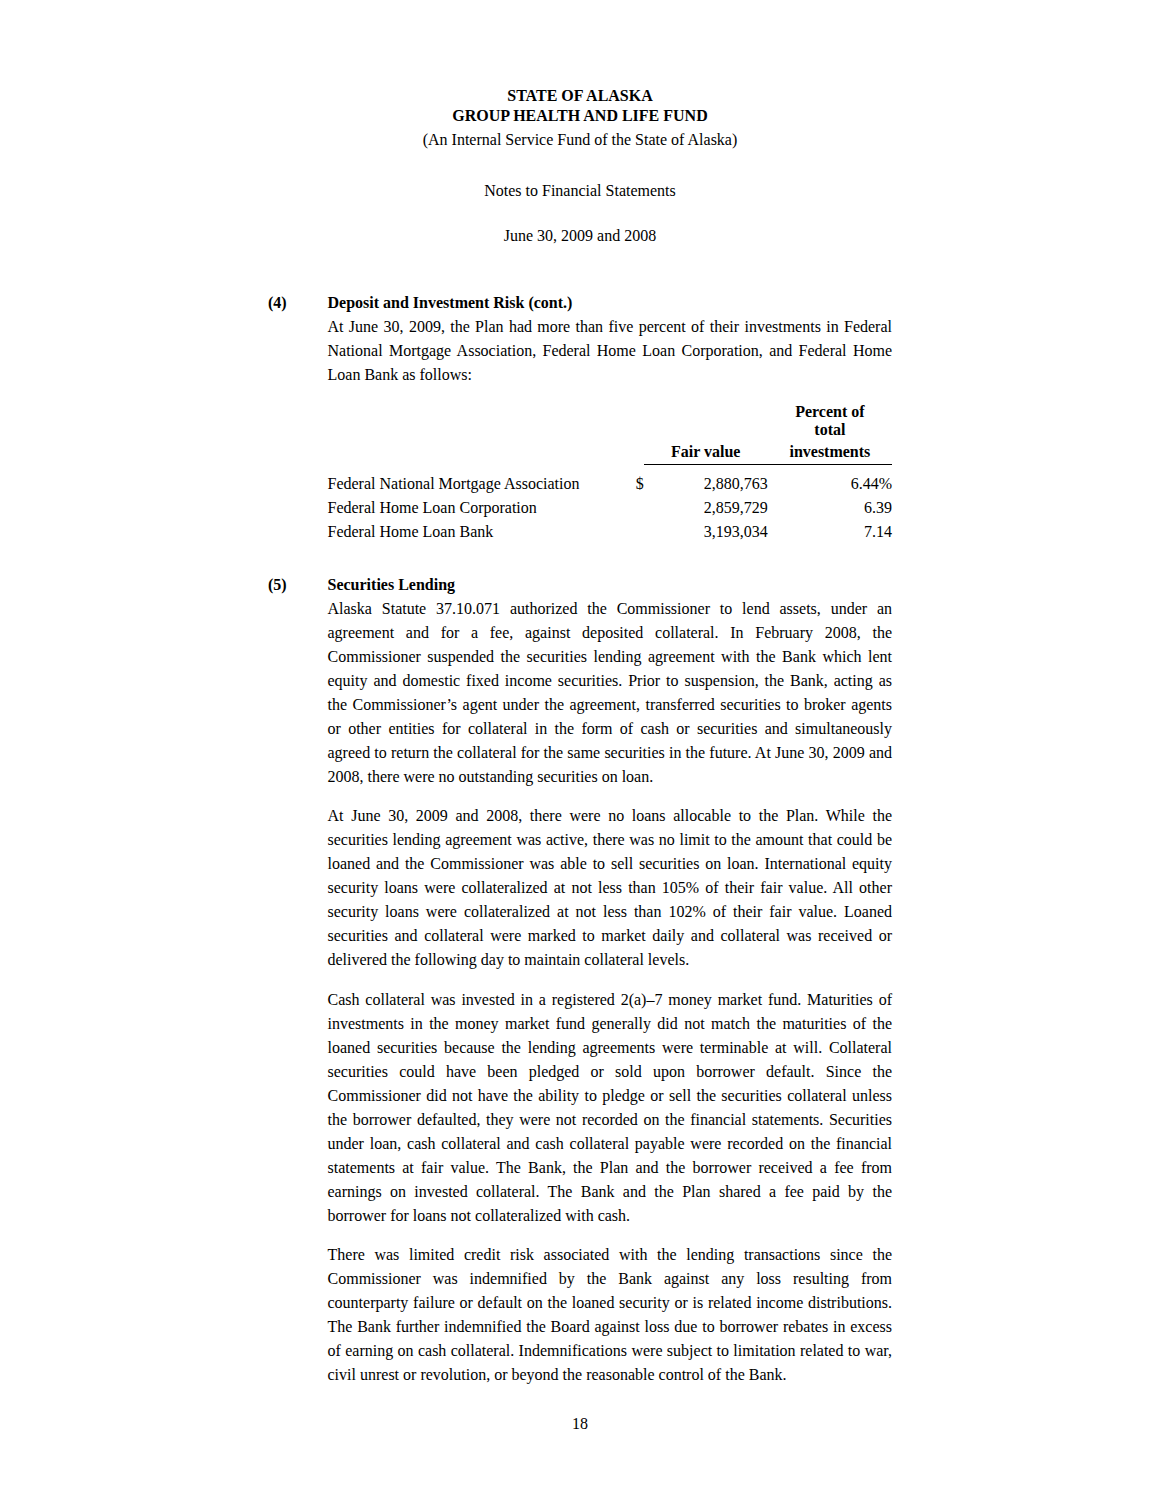State of Alaska
Group Health and Life Fund
(An Internal Service Fund of the State of Alaska)
Notes to Financial Statements
June 30, 2009 and 2008
(4)
Deposit and Investment Risk (cont.)
At June 30, 2009, the Plan had more than five percent of their investments in Federal National Mortgage Association, Federal Home Loan Corporation, and Federal Home Loan Bank as follows:
| | | | Percent of total |
| | | Fair value | investments |
| Federal National Mortgage Association | $ | 2,880,763 | 6.44% |
| Federal Home Loan Corporation | | 2,859,729 | 6.39 |
| Federal Home Loan Bank | | 3,193,034 | 7.14 |
(5)
Securities Lending
Alaska Statute 37.10.071 authorized the Commissioner to lend assets, under an agreement and for a fee, against deposited collateral. In February 2008, the Commissioner suspended the securities lending agreement with the Bank which lent equity and domestic fixed income securities. Prior to suspension, the Bank, acting as the Commissioner’s agent under the agreement, transferred securities to broker agents or other entities for collateral in the form of cash or securities and simultaneously agreed to return the collateral for the same securities in the future. At June 30, 2009 and 2008, there were no outstanding securities on loan.
At June 30, 2009 and 2008, there were no loans allocable to the Plan. While the securities lending agreement was active, there was no limit to the amount that could be loaned and the Commissioner was able to sell securities on loan. International equity security loans were collateralized at not less than 105% of their fair value. All other security loans were collateralized at not less than 102% of their fair value. Loaned securities and collateral were marked to market daily and collateral was received or delivered the following day to maintain collateral levels.
Cash collateral was invested in a registered 2(a)–7 money market fund. Maturities of investments in the money market fund generally did not match the maturities of the loaned securities because the lending agreements were terminable at will. Collateral securities could have been pledged or sold upon borrower default. Since the Commissioner did not have the ability to pledge or sell the securities collateral unless the borrower defaulted, they were not recorded on the financial statements. Securities under loan, cash collateral and cash collateral payable were recorded on the financial statements at fair value. The Bank, the Plan and the borrower received a fee from earnings on invested collateral. The Bank and the Plan shared a fee paid by the borrower for loans not collateralized with cash.
There was limited credit risk associated with the lending transactions since the Commissioner was indemnified by the Bank against any loss resulting from counterparty failure or default on the loaned security or is related income distributions. The Bank further indemnified the Board against loss due to borrower rebates in excess of earning on cash collateral. Indemnifications were subject to limitation related to war, civil unrest or revolution, or beyond the reasonable control of the Bank.
18